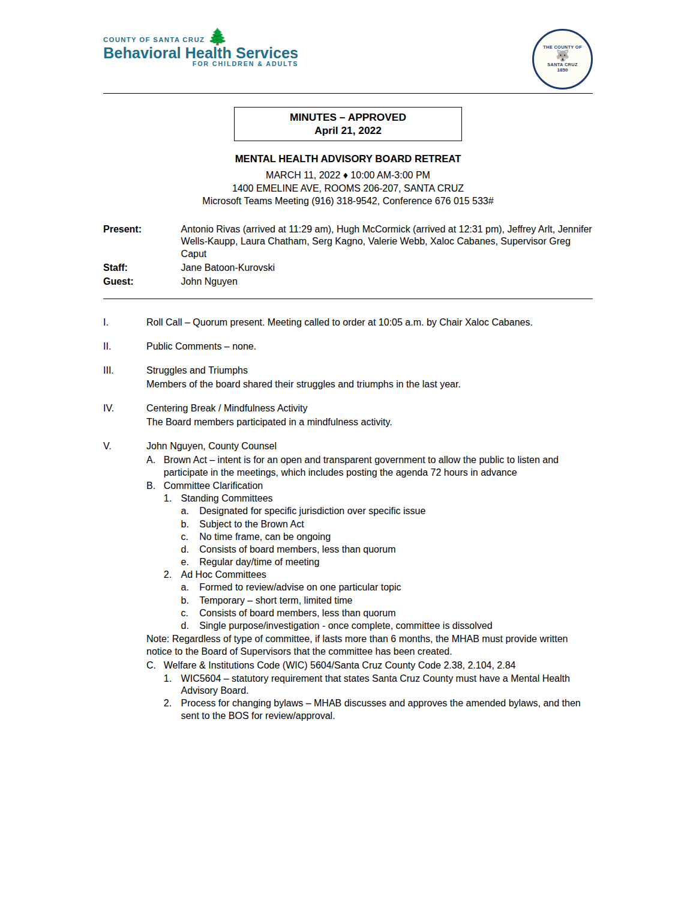COUNTY OF SANTA CRUZ 🌲
Behavioral Health Services
FOR CHILDREN & ADULTS
THE COUNTY OF
🐺
SANTA CRUZ
1850
MINUTES – APPROVED
April 21, 2022
MENTAL HEALTH ADVISORY BOARD RETREAT
MARCH 11, 2022 ♦ 10:00 AM-3:00 PM
1400 EMELINE AVE, ROOMS 206-207, SANTA CRUZ
Microsoft Teams Meeting (916) 318-9542, Conference 676 015 533#
| Present: | Antonio Rivas (arrived at 11:29 am), Hugh McCormick (arrived at 12:31 pm), Jeffrey Arlt, Jennifer Wells-Kaupp, Laura Chatham, Serg Kagno, Valerie Webb, Xaloc Cabanes, Supervisor Greg Caput |
| Staff: | Jane Batoon-Kurovski |
| Guest: | John Nguyen |
I.
Roll Call – Quorum present. Meeting called to order at 10:05 a.m. by Chair Xaloc Cabanes.
II.
Public Comments – none.
III.
Struggles and Triumphs
Members of the board shared their struggles and triumphs in the last year.
IV.
Centering Break / Mindfulness Activity
The Board members participated in a mindfulness activity.
V.
John Nguyen, County Counsel
A.
Brown Act – intent is for an open and transparent government to allow the public to listen and participate in the meetings, which includes posting the agenda 72 hours in advance
B.
Committee Clarification
1.
Standing Committees
a.
Designated for specific jurisdiction over specific issue
b.
Subject to the Brown Act
c.
No time frame, can be ongoing
d.
Consists of board members, less than quorum
e.
Regular day/time of meeting
2.
Ad Hoc Committees
a.
Formed to review/advise on one particular topic
b.
Temporary – short term, limited time
c.
Consists of board members, less than quorum
d.
Single purpose/investigation - once complete, committee is dissolved
Note: Regardless of type of committee, if lasts more than 6 months, the MHAB must provide written notice to the Board of Supervisors that the committee has been created.
C.
Welfare & Institutions Code (WIC) 5604/Santa Cruz County Code 2.38, 2.104, 2.84
1.
WIC5604 – statutory requirement that states Santa Cruz County must have a Mental Health Advisory Board.
2.
Process for changing bylaws – MHAB discusses and approves the amended bylaws, and then sent to the BOS for review/approval.